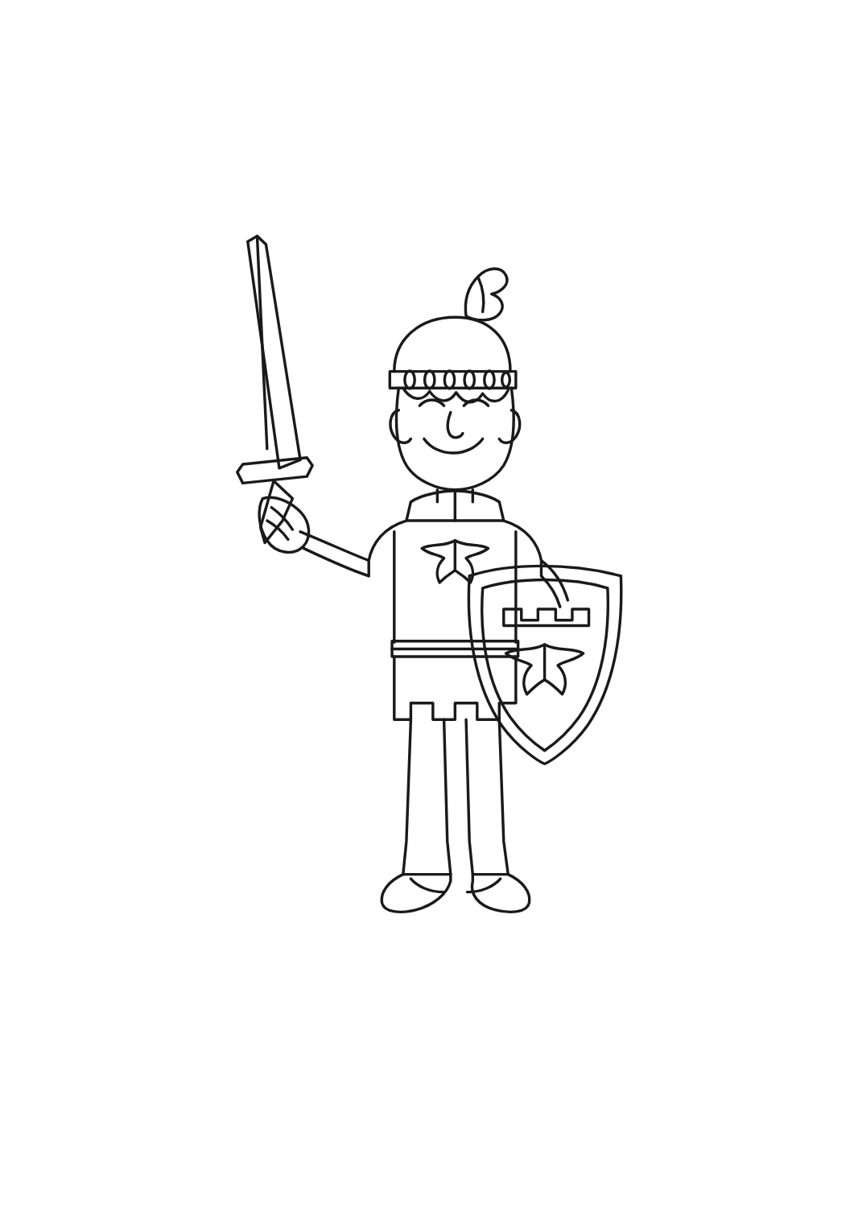Line drawing of a smiling knight A black-and-white outline illustration of a cheerful knight wearing a plumed helmet, holding a raised sword in one hand and a crest-emblazoned shield in the other.
Knight coloring page illustration